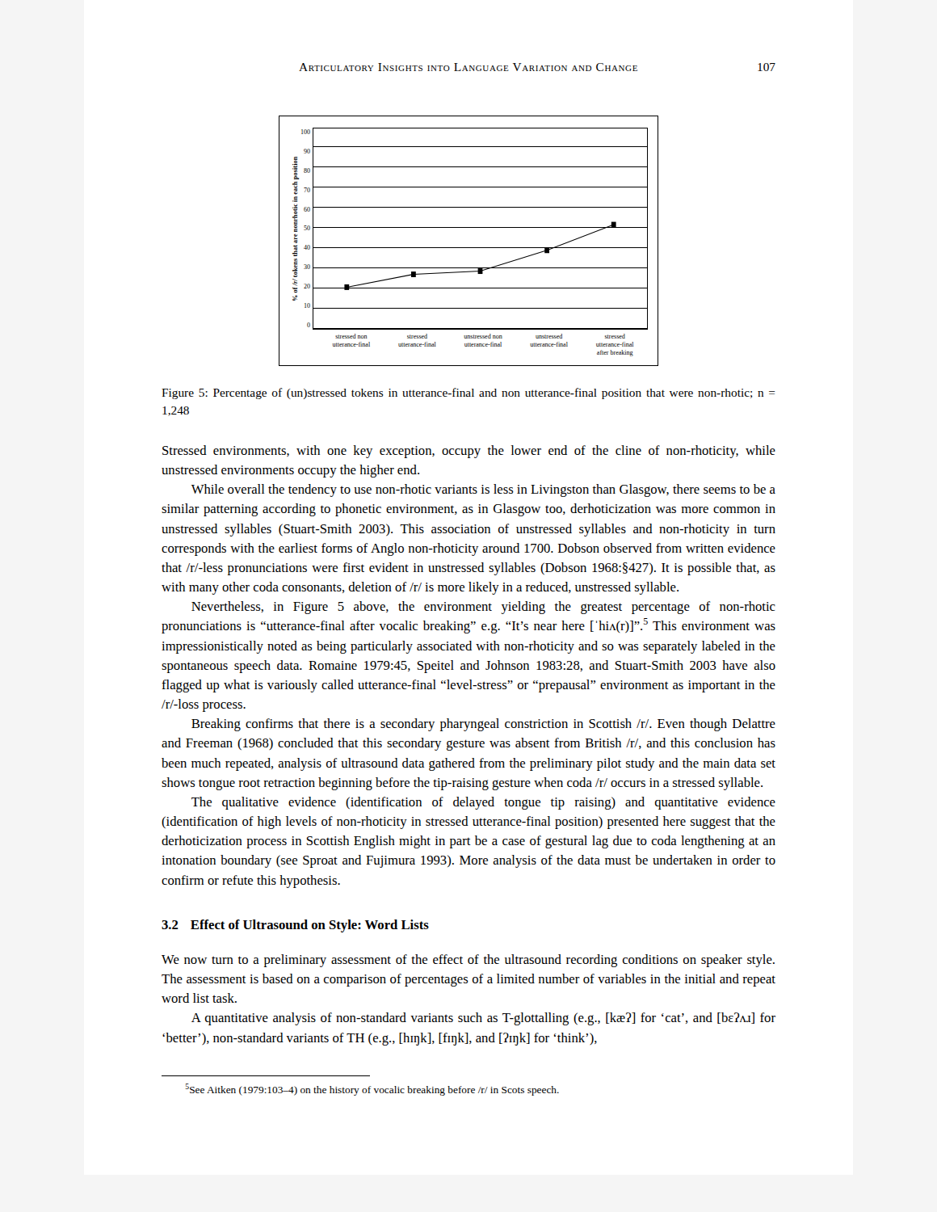Articulatory Insights into Language Variation and Change 107
% of /r/ tokens that are nonrhotic in each position
100
90
80
70
60
50
40
30
20
10
0
stressed non
utterance-final
stressed
utterance-final
unstressed non
utterance-final
unstressed
utterance-final
stressed
utterance-final
after breaking
Figure 5: Percentage of (un)stressed tokens in utterance-final and non utterance-final position that were non-rhotic; n = 1,248
Stressed environments, with one key exception, occupy the lower end of the cline of non-rhoticity, while unstressed environments occupy the higher end.
While overall the tendency to use non-rhotic variants is less in Livingston than Glasgow, there seems to be a similar patterning according to phonetic environment, as in Glasgow too, derhoticization was more common in unstressed syllables (Stuart-Smith 2003). This association of unstressed syllables and non-rhoticity in turn corresponds with the earliest forms of Anglo non-rhoticity around 1700. Dobson observed from written evidence that /r/-less pronunciations were first evident in unstressed syllables (Dobson 1968:§427). It is possible that, as with many other coda consonants, deletion of /r/ is more likely in a reduced, unstressed syllable.
Nevertheless, in Figure 5 above, the environment yielding the greatest percentage of non-rhotic pronunciations is “utterance-final after vocalic breaking” e.g. “It’s near here [ˈhiʌ(r)]”.5 This environment was impressionistically noted as being particularly associated with non-rhoticity and so was separately labeled in the spontaneous speech data. Romaine 1979:45, Speitel and Johnson 1983:28, and Stuart-Smith 2003 have also flagged up what is variously called utterance-final “level-stress” or “prepausal” environment as important in the /r/-loss process.
Breaking confirms that there is a secondary pharyngeal constriction in Scottish /r/. Even though Delattre and Freeman (1968) concluded that this secondary gesture was absent from British /r/, and this conclusion has been much repeated, analysis of ultrasound data gathered from the preliminary pilot study and the main data set shows tongue root retraction beginning before the tip-raising gesture when coda /r/ occurs in a stressed syllable.
The qualitative evidence (identification of delayed tongue tip raising) and quantitative evidence (identification of high levels of non-rhoticity in stressed utterance-final position) presented here suggest that the derhoticization process in Scottish English might in part be a case of gestural lag due to coda lengthening at an intonation boundary (see Sproat and Fujimura 1993). More analysis of the data must be undertaken in order to confirm or refute this hypothesis.
3.2 Effect of Ultrasound on Style: Word Lists
We now turn to a preliminary assessment of the effect of the ultrasound recording conditions on speaker style. The assessment is based on a comparison of percentages of a limited number of variables in the initial and repeat word list task.
A quantitative analysis of non-standard variants such as T-glottalling (e.g., [kæʔ] for ‘cat’, and [bɛʔʌɹ] for ‘better’), non-standard variants of TH (e.g., [hɪŋk], [fɪŋk], and [ʔɪŋk] for ‘think’),
5See Aitken (1979:103–4) on the history of vocalic breaking before /r/ in Scots speech.